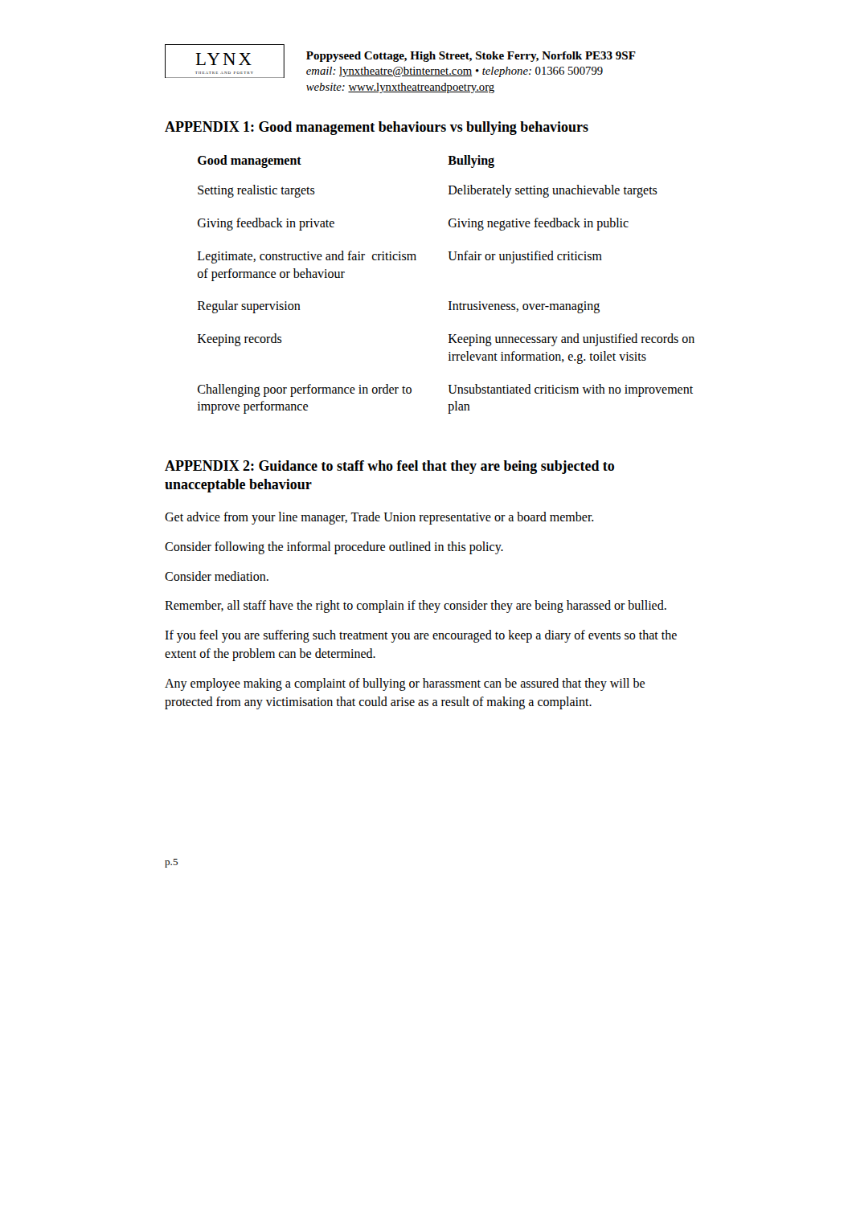LYNX Theatre and Poetry LYNX THEATRE AND POETRY
Poppyseed Cottage, High Street, Stoke Ferry, Norfolk PE33 9SF
email: lynxtheatre@btinternet.com • telephone: 01366 500799
website: www.lynxtheatreandpoetry.org
APPENDIX 1: Good management behaviours vs bullying behaviours
| Good management | Bullying |
| --- | --- |
| Setting realistic targets | Deliberately setting unachievable targets |
| Giving feedback in private | Giving negative feedback in public |
| Legitimate, constructive and fair criticism of performance or behaviour | Unfair or unjustified criticism |
| Regular supervision | Intrusiveness, over-managing |
| Keeping records | Keeping unnecessary and unjustified records on irrelevant information, e.g. toilet visits |
| Challenging poor performance in order to improve performance | Unsubstantiated criticism with no improvement plan |
APPENDIX 2: Guidance to staff who feel that they are being subjected to unacceptable behaviour
Get advice from your line manager, Trade Union representative or a board member.
Consider following the informal procedure outlined in this policy.
Consider mediation.
Remember, all staff have the right to complain if they consider they are being harassed or bullied.
If you feel you are suffering such treatment you are encouraged to keep a diary of events so that the extent of the problem can be determined.
Any employee making a complaint of bullying or harassment can be assured that they will be protected from any victimisation that could arise as a result of making a complaint.
p.5